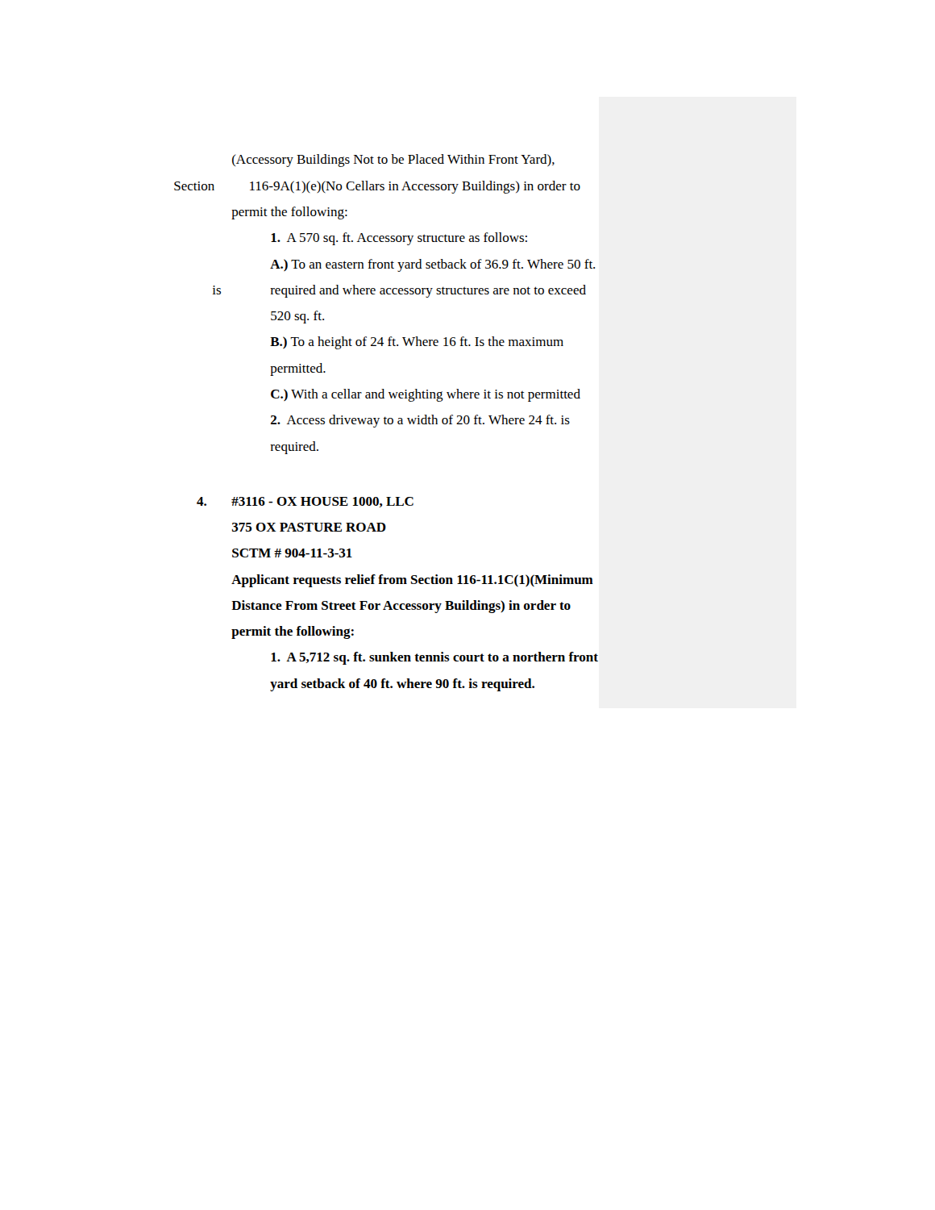(Accessory Buildings Not to be Placed Within Front Yard),
Section 116-9A(1)(e)(No Cellars in Accessory Buildings) in order to
permit the following:
1. A 570 sq. ft. Accessory structure as follows:
A.) To an eastern front yard setback of 36.9 ft. Where 50 ft.
is
required and where accessory structures are not to exceed
520 sq. ft.
B.) To a height of 24 ft. Where 16 ft. Is the maximum
permitted.
C.) With a cellar and weighting where it is not permitted
2. Access driveway to a width of 20 ft. Where 24 ft. is
required.
4. #3116 - OX HOUSE 1000, LLC
375 OX PASTURE ROAD
SCTM # 904-11-3-31
Applicant requests relief from Section 116-11.1C(1)(Minimum
Distance From Street For Accessory Buildings) in order to
permit the following:
1. A 5,712 sq. ft. sunken tennis court to a northern front
yard setback of 40 ft. where 90 ft. is required.